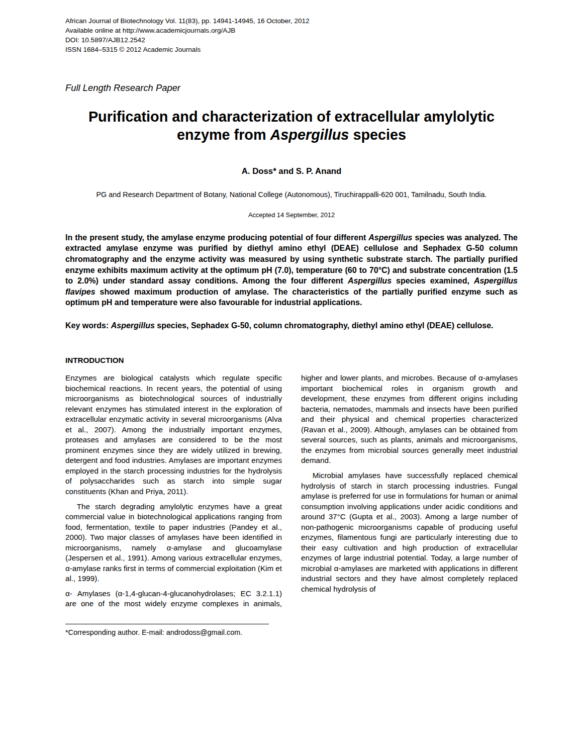African Journal of Biotechnology Vol. 11(83), pp. 14941-14945, 16 October, 2012
Available online at http://www.academicjournals.org/AJB
DOI: 10.5897/AJB12.2542
ISSN 1684–5315 © 2012 Academic Journals
Full Length Research Paper
Purification and characterization of extracellular amylolytic enzyme from Aspergillus species
A. Doss* and S. P. Anand
PG and Research Department of Botany, National College (Autonomous), Tiruchirappalli-620 001, Tamilnadu, South India.
Accepted 14 September, 2012
In the present study, the amylase enzyme producing potential of four different Aspergillus species was analyzed. The extracted amylase enzyme was purified by diethyl amino ethyl (DEAE) cellulose and Sephadex G-50 column chromatography and the enzyme activity was measured by using synthetic substrate starch. The partially purified enzyme exhibits maximum activity at the optimum pH (7.0), temperature (60 to 70°C) and substrate concentration (1.5 to 2.0%) under standard assay conditions. Among the four different Aspergillus species examined, Aspergillus flavipes showed maximum production of amylase. The characteristics of the partially purified enzyme such as optimum pH and temperature were also favourable for industrial applications.
Key words: Aspergillus species, Sephadex G-50, column chromatography, diethyl amino ethyl (DEAE) cellulose.
Introduction
Enzymes are biological catalysts which regulate specific biochemical reactions. In recent years, the potential of using microorganisms as biotechnological sources of industrially relevant enzymes has stimulated interest in the exploration of extracellular enzymatic activity in several microorganisms (Alva et al., 2007). Among the industrially important enzymes, proteases and amylases are considered to be the most prominent enzymes since they are widely utilized in brewing, detergent and food industries. Amylases are important enzymes employed in the starch processing industries for the hydrolysis of polysaccharides such as starch into simple sugar constituents (Khan and Priya, 2011).
The starch degrading amylolytic enzymes have a great commercial value in biotechnological applications ranging from food, fermentation, textile to paper industries (Pandey et al., 2000). Two major classes of amylases have been identified in microorganisms, namely α-amylase and glucoamylase (Jespersen et al., 1991). Among various extracellular enzymes, α-amylase ranks first in terms of commercial exploitation (Kim et al., 1999).
α- Amylases (α-1,4-glucan-4-glucanohydrolases; EC 3.2.1.1) are one of the most widely enzyme complexes in animals, higher and lower plants, and microbes. Because of α-amylases important biochemical roles in organism growth and development, these enzymes from different origins including bacteria, nematodes, mammals and insects have been purified and their physical and chemical properties characterized (Ravan et al., 2009). Although, amylases can be obtained from several sources, such as plants, animals and microorganisms, the enzymes from microbial sources generally meet industrial demand.
Microbial amylases have successfully replaced chemical hydrolysis of starch in starch processing industries. Fungal amylase is preferred for use in formulations for human or animal consumption involving applications under acidic conditions and around 37°C (Gupta et al., 2003). Among a large number of non-pathogenic microorganisms capable of producing useful enzymes, filamentous fungi are particularly interesting due to their easy cultivation and high production of extracellular enzymes of large industrial potential. Today, a large number of microbial α-amylases are marketed with applications in different industrial sectors and they have almost completely replaced chemical hydrolysis of
*Corresponding author. E-mail: androdoss@gmail.com.